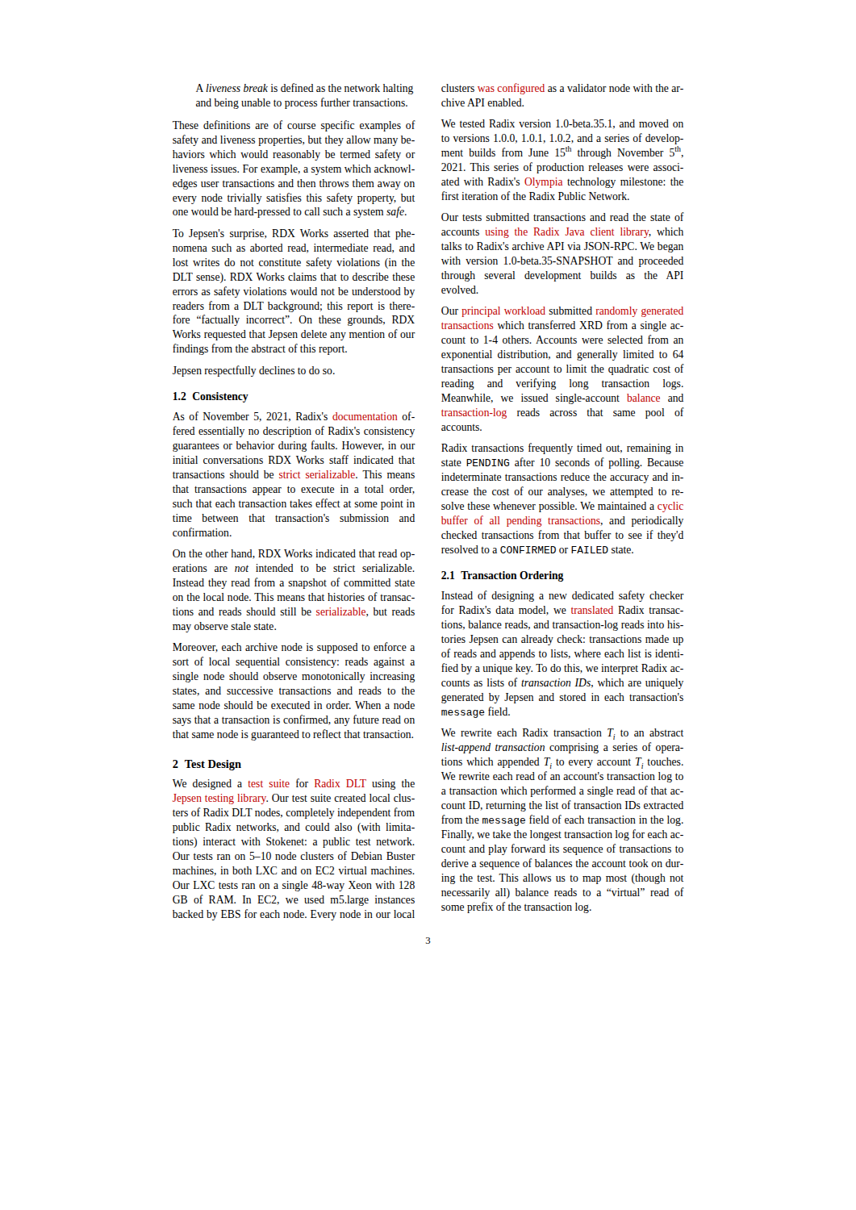A liveness break is defined as the network halting and being unable to process further transactions.
These definitions are of course specific examples of safety and liveness properties, but they allow many behaviors which would reasonably be termed safety or liveness issues. For example, a system which acknowledges user transactions and then throws them away on every node trivially satisfies this safety property, but one would be hard-pressed to call such a system safe.
To Jepsen's surprise, RDX Works asserted that phenomena such as aborted read, intermediate read, and lost writes do not constitute safety violations (in the DLT sense). RDX Works claims that to describe these errors as safety violations would not be understood by readers from a DLT background; this report is therefore “factually incorrect”. On these grounds, RDX Works requested that Jepsen delete any mention of our findings from the abstract of this report.
Jepsen respectfully declines to do so.
1.2 Consistency
As of November 5, 2021, Radix's documentation offered essentially no description of Radix's consistency guarantees or behavior during faults. However, in our initial conversations RDX Works staff indicated that transactions should be strict serializable. This means that transactions appear to execute in a total order, such that each transaction takes effect at some point in time between that transaction's submission and confirmation.
On the other hand, RDX Works indicated that read operations are not intended to be strict serializable. Instead they read from a snapshot of committed state on the local node. This means that histories of transactions and reads should still be serializable, but reads may observe stale state.
Moreover, each archive node is supposed to enforce a sort of local sequential consistency: reads against a single node should observe monotonically increasing states, and successive transactions and reads to the same node should be executed in order. When a node says that a transaction is confirmed, any future read on that same node is guaranteed to reflect that transaction.
2 Test Design
We designed a test suite for Radix DLT using the Jepsen testing library. Our test suite created local clusters of Radix DLT nodes, completely independent from public Radix networks, and could also (with limitations) interact with Stokenet: a public test network. Our tests ran on 5–10 node clusters of Debian Buster machines, in both LXC and on EC2 virtual machines. Our LXC tests ran on a single 48-way Xeon with 128 GB of RAM. In EC2, we used m5.large instances backed by EBS for each node. Every node in our local clusters was configured as a validator node with the archive API enabled.
We tested Radix version 1.0-beta.35.1, and moved on to versions 1.0.0, 1.0.1, 1.0.2, and a series of development builds from June 15th through November 5th, 2021. This series of production releases were associated with Radix's Olympia technology milestone: the first iteration of the Radix Public Network.
Our tests submitted transactions and read the state of accounts using the Radix Java client library, which talks to Radix's archive API via JSON-RPC. We began with version 1.0-beta.35-SNAPSHOT and proceeded through several development builds as the API evolved.
Our principal workload submitted randomly generated transactions which transferred XRD from a single account to 1-4 others. Accounts were selected from an exponential distribution, and generally limited to 64 transactions per account to limit the quadratic cost of reading and verifying long transaction logs. Meanwhile, we issued single-account balance and transaction-log reads across that same pool of accounts.
Radix transactions frequently timed out, remaining in state PENDING after 10 seconds of polling. Because indeterminate transactions reduce the accuracy and increase the cost of our analyses, we attempted to resolve these whenever possible. We maintained a cyclic buffer of all pending transactions, and periodically checked transactions from that buffer to see if they'd resolved to a CONFIRMED or FAILED state.
2.1 Transaction Ordering
Instead of designing a new dedicated safety checker for Radix's data model, we translated Radix transactions, balance reads, and transaction-log reads into histories Jepsen can already check: transactions made up of reads and appends to lists, where each list is identified by a unique key. To do this, we interpret Radix accounts as lists of transaction IDs, which are uniquely generated by Jepsen and stored in each transaction's message field.
We rewrite each Radix transaction Ti to an abstract list-append transaction comprising a series of operations which appended Ti to every account Ti touches. We rewrite each read of an account's transaction log to a transaction which performed a single read of that account ID, returning the list of transaction IDs extracted from the message field of each transaction in the log. Finally, we take the longest transaction log for each account and play forward its sequence of transactions to derive a sequence of balances the account took on during the test. This allows us to map most (though not necessarily all) balance reads to a “virtual” read of some prefix of the transaction log.
3